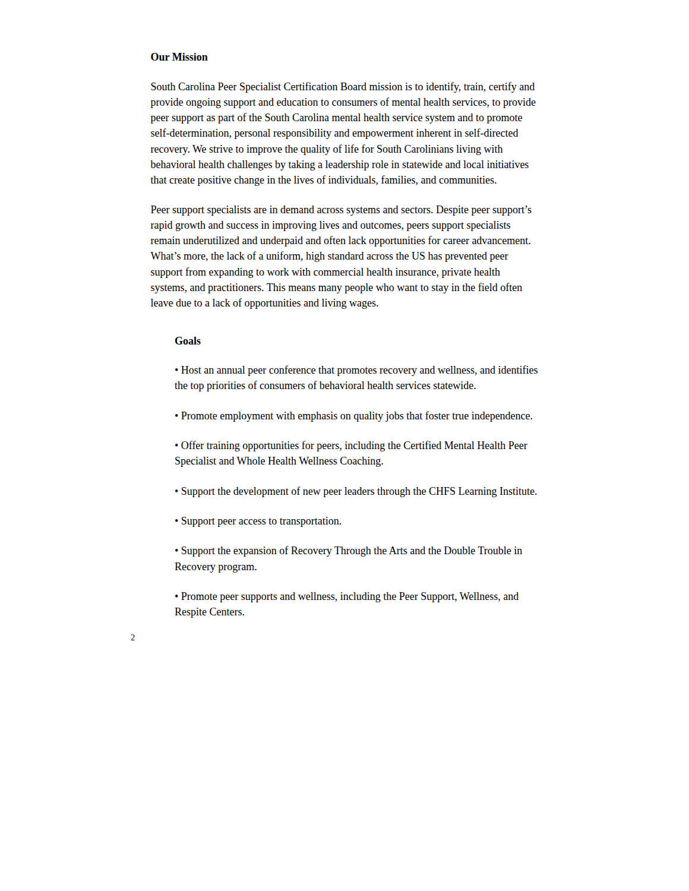Our Mission
South Carolina Peer Specialist Certification Board mission is to identify, train, certify and provide ongoing support and education to consumers of mental health services, to provide peer support as part of the South Carolina mental health service system and to promote self-determination, personal responsibility and empowerment inherent in self-directed recovery. We strive to improve the quality of life for South Carolinians living with behavioral health challenges by taking a leadership role in statewide and local initiatives that create positive change in the lives of individuals, families, and communities.
Peer support specialists are in demand across systems and sectors. Despite peer support’s rapid growth and success in improving lives and outcomes, peers support specialists remain underutilized and underpaid and often lack opportunities for career advancement. What’s more, the lack of a uniform, high standard across the US has prevented peer support from expanding to work with commercial health insurance, private health systems, and practitioners. This means many people who want to stay in the field often leave due to a lack of opportunities and living wages.
Goals
• Host an annual peer conference that promotes recovery and wellness, and identifies the top priorities of consumers of behavioral health services statewide.
• Promote employment with emphasis on quality jobs that foster true independence.
• Offer training opportunities for peers, including the Certified Mental Health Peer Specialist and Whole Health Wellness Coaching.
• Support the development of new peer leaders through the CHFS Learning Institute.
• Support peer access to transportation.
• Support the expansion of Recovery Through the Arts and the Double Trouble in Recovery program.
• Promote peer supports and wellness, including the Peer Support, Wellness, and Respite Centers.
2